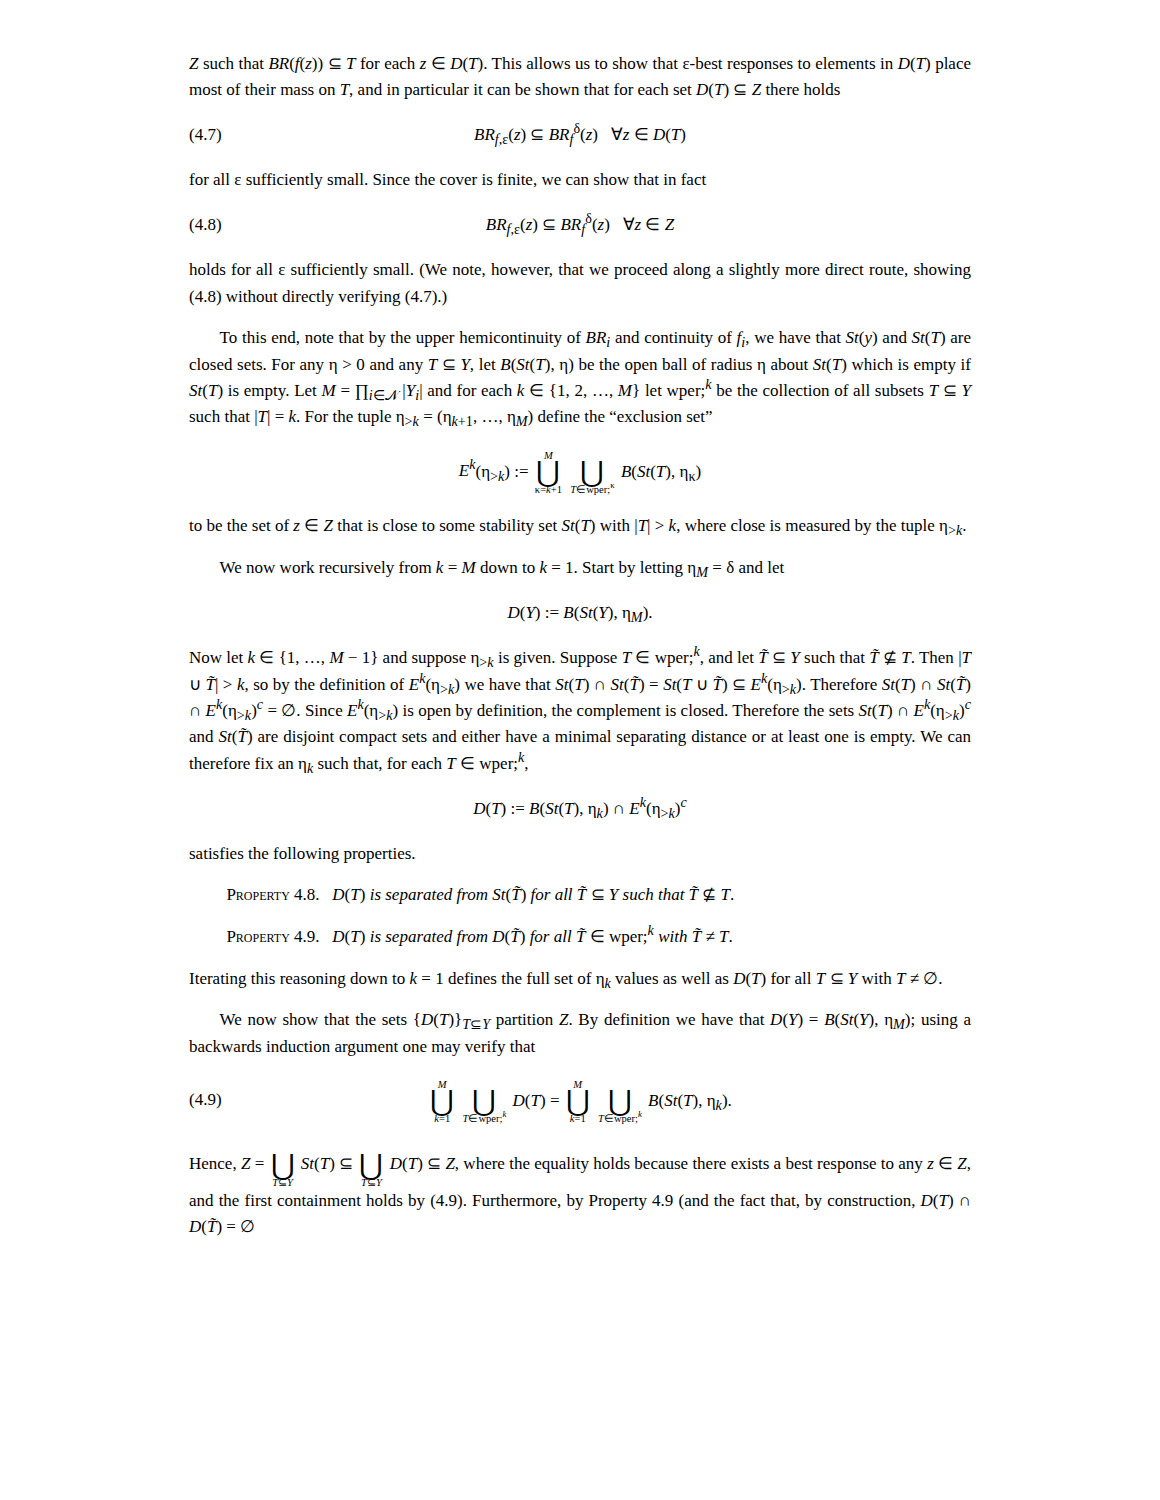Z such that BR(f(z)) ⊆ T for each z ∈ D(T). This allows us to show that ε-best responses to elements in D(T) place most of their mass on T, and in particular it can be shown that for each set D(T) ⊆ Z there holds
(4.7)
BRf,ε(z) ⊆ BRfδ(z) ∀z ∈ D(T)
for all ε sufficiently small. Since the cover is finite, we can show that in fact
(4.8)
BRf,ε(z) ⊆ BRfδ(z) ∀z ∈ Z
holds for all ε sufficiently small. (We note, however, that we proceed along a slightly more direct route, showing (4.8) without directly verifying (4.7).)
To this end, note that by the upper hemicontinuity of BRi and continuity of fi, we have that St(y) and St(T) are closed sets. For any η > 0 and any T ⊆ Y, let B(St(T), η) be the open ball of radius η about St(T) which is empty if St(T) is empty. Let M = ∏i∈𝒩 |Yi| and for each k ∈ {1, 2, …, M} let wper;k be the collection of all subsets T ⊆ Y such that |T| = k. For the tuple η>k = (ηk+1, …, ηM) define the “exclusion set”
Ek(η>k) := M⋃κ=k+1 ⋃T∈wper;κ B(St(T), ηκ)
to be the set of z ∈ Z that is close to some stability set St(T) with |T| > k, where close is measured by the tuple η>k.
We now work recursively from k = M down to k = 1. Start by letting ηM = δ and let
D(Y) := B(St(Y), ηM).
Now let k ∈ {1, …, M − 1} and suppose η>k is given. Suppose T ∈ wper;k, and let T̃ ⊆ Y such that T̃ ⊈ T. Then |T ∪ T̃| > k, so by the definition of Ek(η>k) we have that St(T) ∩ St(T̃) = St(T ∪ T̃) ⊆ Ek(η>k). Therefore St(T) ∩ St(T̃) ∩ Ek(η>k)c = ∅. Since Ek(η>k) is open by definition, the complement is closed. Therefore the sets St(T) ∩ Ek(η>k)c and St(T̃) are disjoint compact sets and either have a minimal separating distance or at least one is empty. We can therefore fix an ηk such that, for each T ∈ wper;k,
D(T) := B(St(T), ηk) ∩ Ek(η>k)c
satisfies the following properties.
Property 4.8. D(T) is separated from St(T̃) for all T̃ ⊆ Y such that T̃ ⊈ T.
Property 4.9. D(T) is separated from D(T̃) for all T̃ ∈ wper;k with T̃ ≠ T.
Iterating this reasoning down to k = 1 defines the full set of ηk values as well as D(T) for all T ⊆ Y with T ≠ ∅.
We now show that the sets {D(T)}T⊆Y partition Z. By definition we have that D(Y) = B(St(Y), ηM); using a backwards induction argument one may verify that
(4.9)
M⋃k=1 ⋃T∈wper;k D(T) = M⋃k=1 ⋃T∈wper;k B(St(T), ηk).
Hence, Z = ⋃T⊆Y St(T) ⊆ ⋃T⊆Y D(T) ⊆ Z, where the equality holds because there exists a best response to any z ∈ Z, and the first containment holds by (4.9). Furthermore, by Property 4.9 (and the fact that, by construction, D(T) ∩ D(T̃) = ∅